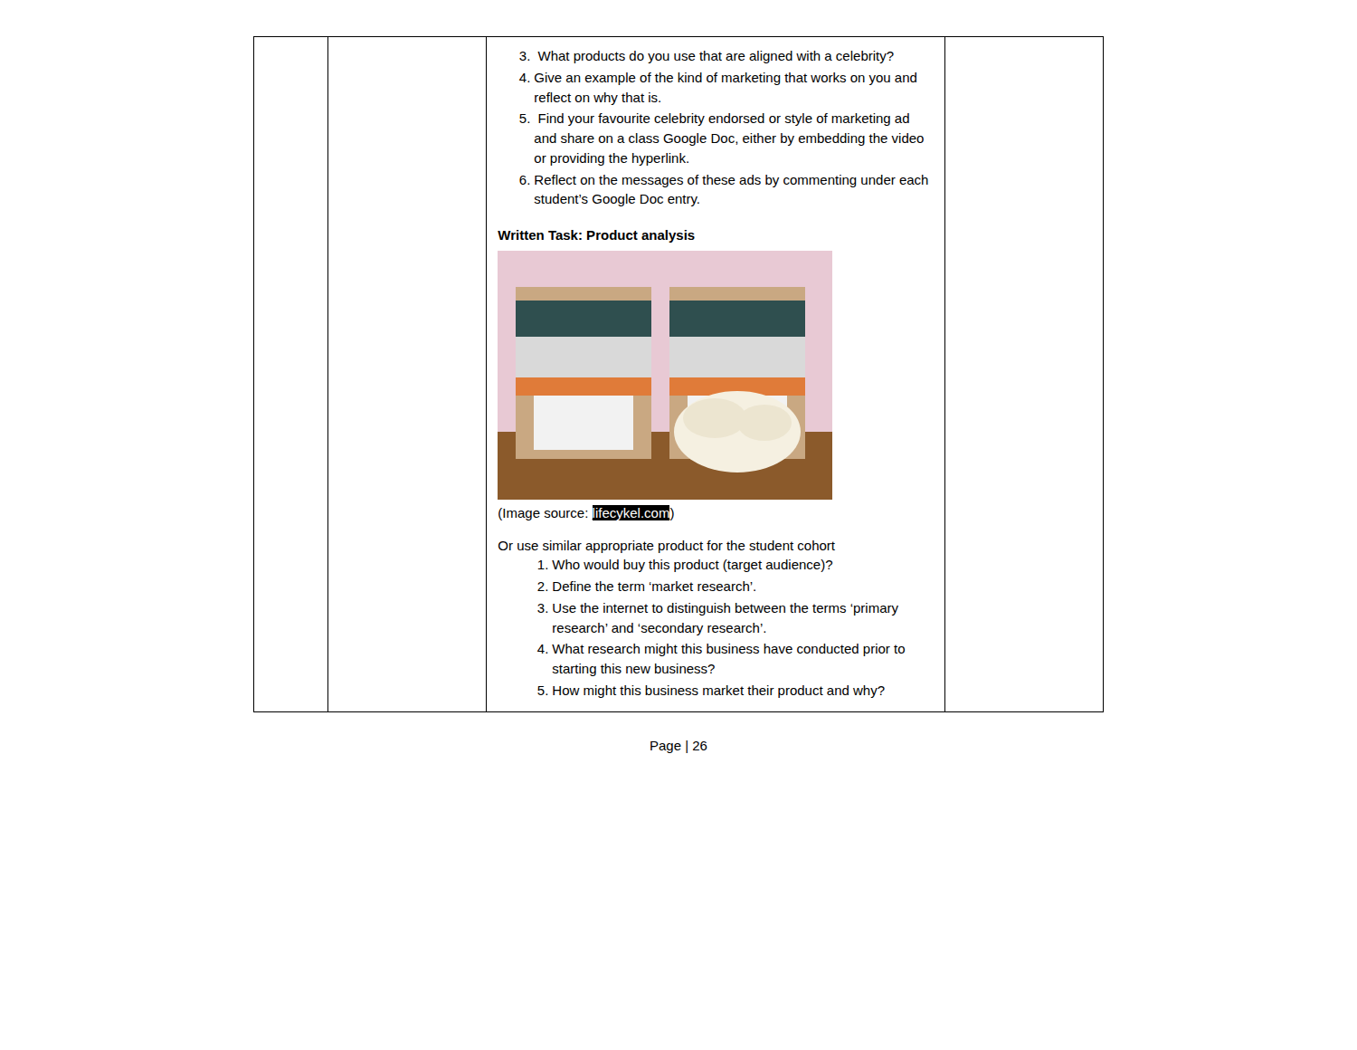| | | What products do you use that are aligned with a celebrity? Give an example of the kind of marketing that works on you and reflect on why that is. Find your favourite celebrity endorsed or style of marketing ad and share on a class Google Doc, either by embedding the video or providing the hyperlink. Reflect on the messages of these ads by commenting under each student’s Google Doc entry. Written Task: Product analysis (Image source: lifecykel.com ) Or use similar appropriate product for the student cohort Who would buy this product (target audience)? Define the term ‘market research’. Use the internet to distinguish between the terms ‘primary research’ and ‘secondary research’. What research might this business have conducted prior to starting this new business? How might this business market their product and why? | |
Page | 26